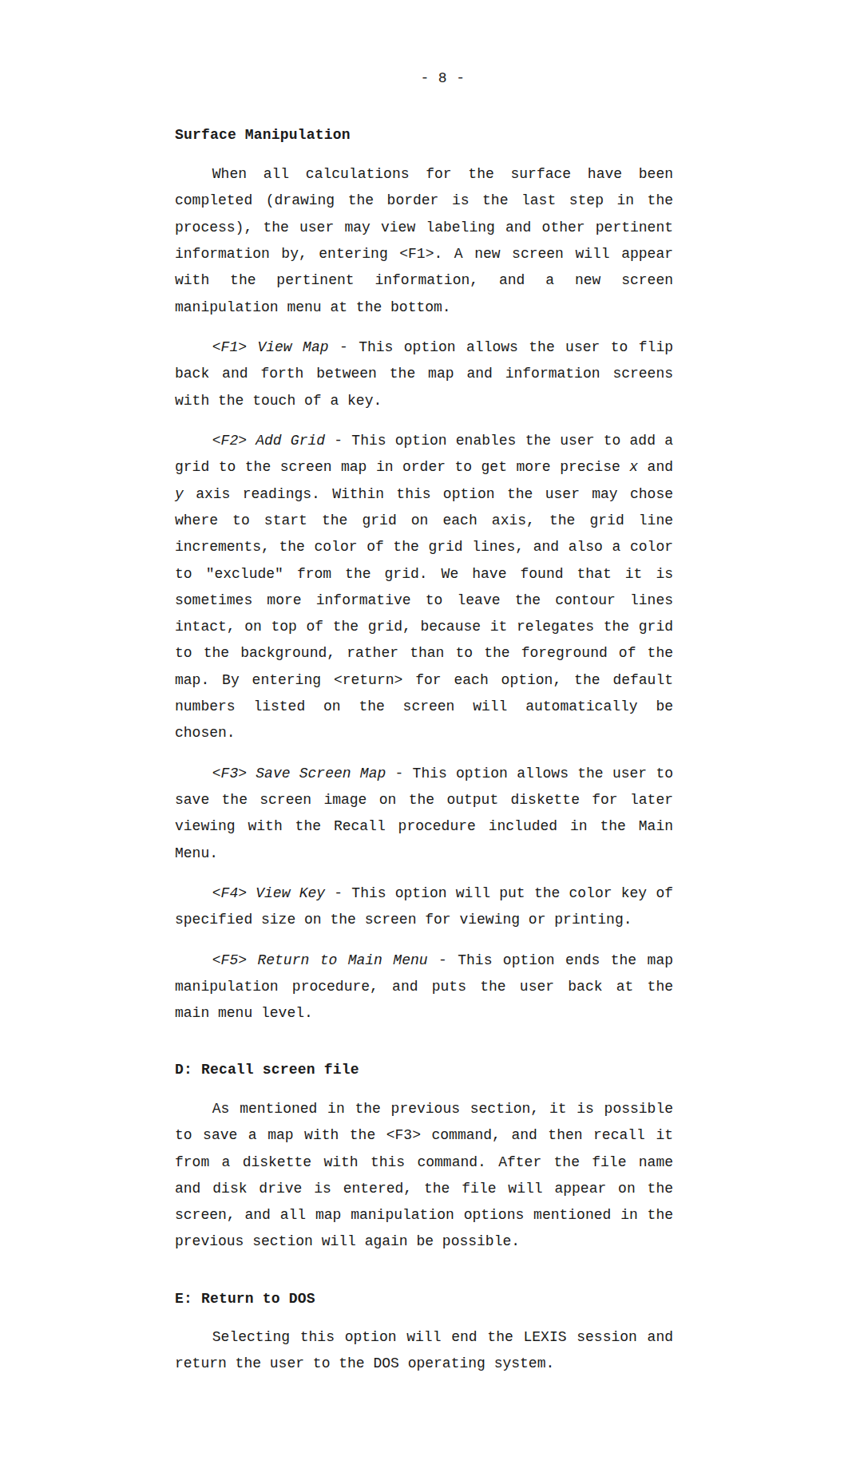- 8 -
Surface Manipulation
When all calculations for the surface have been completed (drawing the border is the last step in the process), the user may view labeling and other pertinent information by, entering <F1>. A new screen will appear with the pertinent information, and a new screen manipulation menu at the bottom.
<F1> View Map - This option allows the user to flip back and forth between the map and information screens with the touch of a key.
<F2> Add Grid - This option enables the user to add a grid to the screen map in order to get more precise x and y axis readings. Within this option the user may chose where to start the grid on each axis, the grid line increments, the color of the grid lines, and also a color to "exclude" from the grid. We have found that it is sometimes more informative to leave the contour lines intact, on top of the grid, because it relegates the grid to the background, rather than to the foreground of the map. By entering <return> for each option, the default numbers listed on the screen will automatically be chosen.
<F3> Save Screen Map - This option allows the user to save the screen image on the output diskette for later viewing with the Recall procedure included in the Main Menu.
<F4> View Key - This option will put the color key of specified size on the screen for viewing or printing.
<F5> Return to Main Menu - This option ends the map manipulation procedure, and puts the user back at the main menu level.
D: Recall screen file
As mentioned in the previous section, it is possible to save a map with the <F3> command, and then recall it from a diskette with this command. After the file name and disk drive is entered, the file will appear on the screen, and all map manipulation options mentioned in the previous section will again be possible.
E: Return to DOS
Selecting this option will end the LEXIS session and return the user to the DOS operating system.